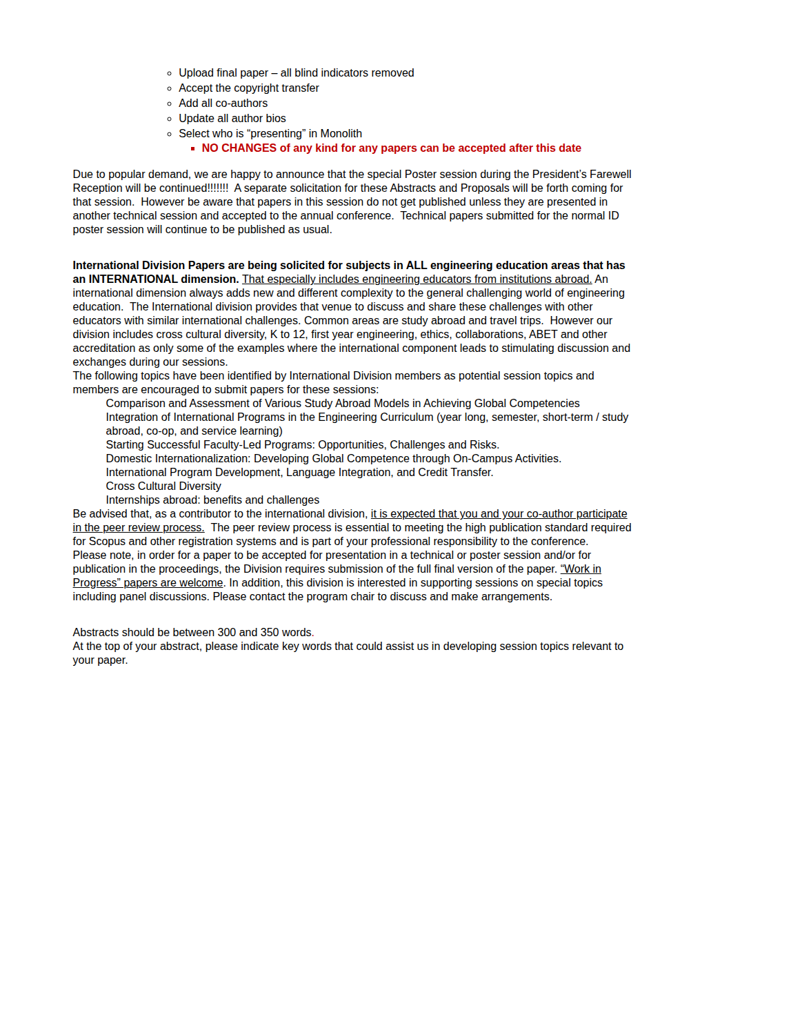Upload final paper – all blind indicators removed
Accept the copyright transfer
Add all co-authors
Update all author bios
Select who is “presenting” in Monolith
NO CHANGES of any kind for any papers can be accepted after this date
Due to popular demand, we are happy to announce that the special Poster session during the President’s Farewell Reception will be continued!!!!!!! A separate solicitation for these Abstracts and Proposals will be forth coming for that session. However be aware that papers in this session do not get published unless they are presented in another technical session and accepted to the annual conference. Technical papers submitted for the normal ID poster session will continue to be published as usual.
International Division Papers are being solicited for subjects in ALL engineering education areas that has an INTERNATIONAL dimension. That especially includes engineering educators from institutions abroad. An international dimension always adds new and different complexity to the general challenging world of engineering education. The International division provides that venue to discuss and share these challenges with other educators with similar international challenges. Common areas are study abroad and travel trips. However our division includes cross cultural diversity, K to 12, first year engineering, ethics, collaborations, ABET and other accreditation as only some of the examples where the international component leads to stimulating discussion and exchanges during our sessions.
The following topics have been identified by International Division members as potential session topics and members are encouraged to submit papers for these sessions:
Comparison and Assessment of Various Study Abroad Models in Achieving Global Competencies
Integration of International Programs in the Engineering Curriculum (year long, semester, short-term / study abroad, co-op, and service learning)
Starting Successful Faculty-Led Programs: Opportunities, Challenges and Risks.
Domestic Internationalization: Developing Global Competence through On-Campus Activities.
International Program Development, Language Integration, and Credit Transfer.
Cross Cultural Diversity
Internships abroad: benefits and challenges
Be advised that, as a contributor to the international division, it is expected that you and your co-author participate in the peer review process. The peer review process is essential to meeting the high publication standard required for Scopus and other registration systems and is part of your professional responsibility to the conference.
Please note, in order for a paper to be accepted for presentation in a technical or poster session and/or for publication in the proceedings, the Division requires submission of the full final version of the paper. “Work in Progress” papers are welcome. In addition, this division is interested in supporting sessions on special topics including panel discussions. Please contact the program chair to discuss and make arrangements.
Abstracts should be between 300 and 350 words.
At the top of your abstract, please indicate key words that could assist us in developing session topics relevant to your paper.